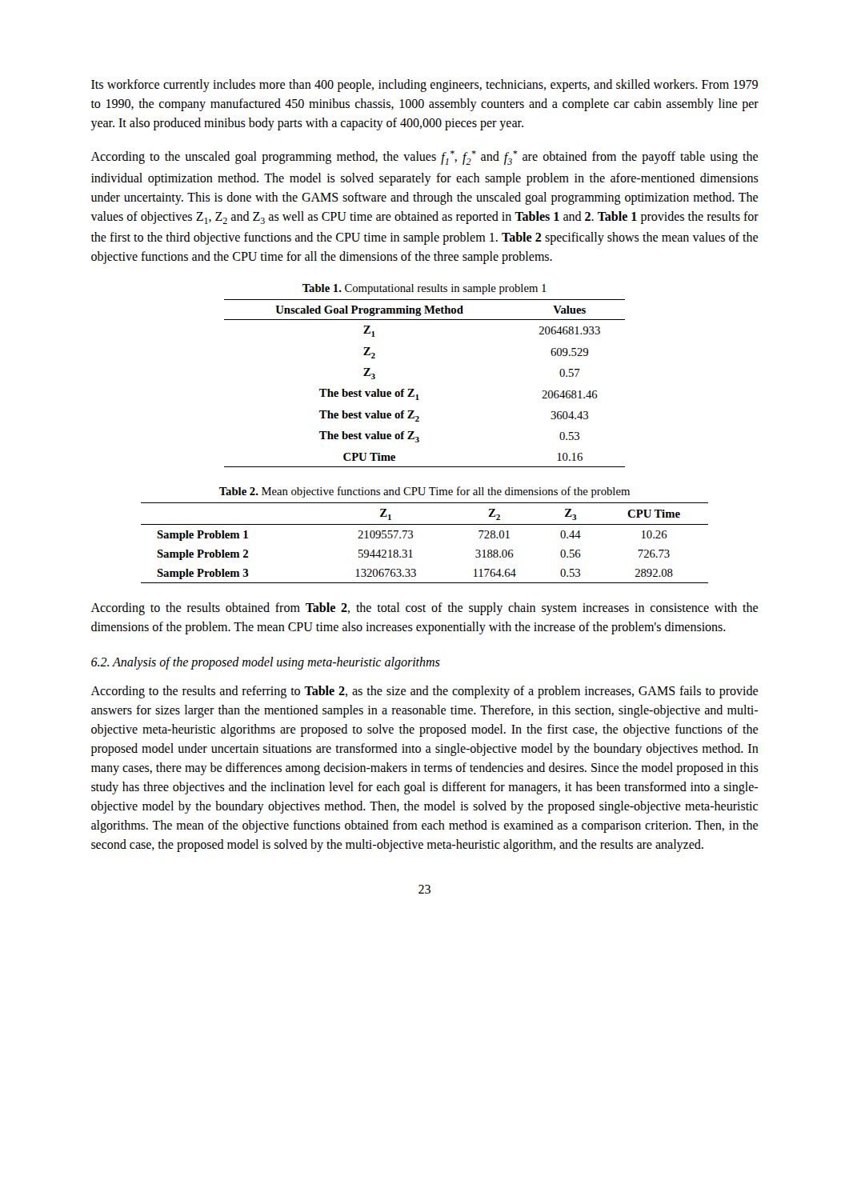Its workforce currently includes more than 400 people, including engineers, technicians, experts, and skilled workers. From 1979 to 1990, the company manufactured 450 minibus chassis, 1000 assembly counters and a complete car cabin assembly line per year. It also produced minibus body parts with a capacity of 400,000 pieces per year.
According to the unscaled goal programming method, the values f1*, f2* and f3* are obtained from the payoff table using the individual optimization method. The model is solved separately for each sample problem in the afore-mentioned dimensions under uncertainty. This is done with the GAMS software and through the unscaled goal programming optimization method. The values of objectives Z1, Z2 and Z3 as well as CPU time are obtained as reported in Tables 1 and 2. Table 1 provides the results for the first to the third objective functions and the CPU time in sample problem 1. Table 2 specifically shows the mean values of the objective functions and the CPU time for all the dimensions of the three sample problems.
Table 1. Computational results in sample problem 1
| Unscaled Goal Programming Method | Values |
| --- | --- |
| Z 1 | 2064681.933 |
| Z 2 | 609.529 |
| Z 3 | 0.57 |
| The best value of Z 1 | 2064681.46 |
| The best value of Z 2 | 3604.43 |
| The best value of Z 3 | 0.53 |
| CPU Time | 10.16 |
Table 2. Mean objective functions and CPU Time for all the dimensions of the problem
| | Z 1 | Z 2 | Z 3 | CPU Time |
| --- | --- | --- | --- | --- |
| Sample Problem 1 | 2109557.73 | 728.01 | 0.44 | 10.26 |
| Sample Problem 2 | 5944218.31 | 3188.06 | 0.56 | 726.73 |
| Sample Problem 3 | 13206763.33 | 11764.64 | 0.53 | 2892.08 |
According to the results obtained from Table 2, the total cost of the supply chain system increases in consistence with the dimensions of the problem. The mean CPU time also increases exponentially with the increase of the problem's dimensions.
6.2. Analysis of the proposed model using meta-heuristic algorithms
According to the results and referring to Table 2, as the size and the complexity of a problem increases, GAMS fails to provide answers for sizes larger than the mentioned samples in a reasonable time. Therefore, in this section, single-objective and multi-objective meta-heuristic algorithms are proposed to solve the proposed model. In the first case, the objective functions of the proposed model under uncertain situations are transformed into a single-objective model by the boundary objectives method. In many cases, there may be differences among decision-makers in terms of tendencies and desires. Since the model proposed in this study has three objectives and the inclination level for each goal is different for managers, it has been transformed into a single-objective model by the boundary objectives method. Then, the model is solved by the proposed single-objective meta-heuristic algorithms. The mean of the objective functions obtained from each method is examined as a comparison criterion. Then, in the second case, the proposed model is solved by the multi-objective meta-heuristic algorithm, and the results are analyzed.
23